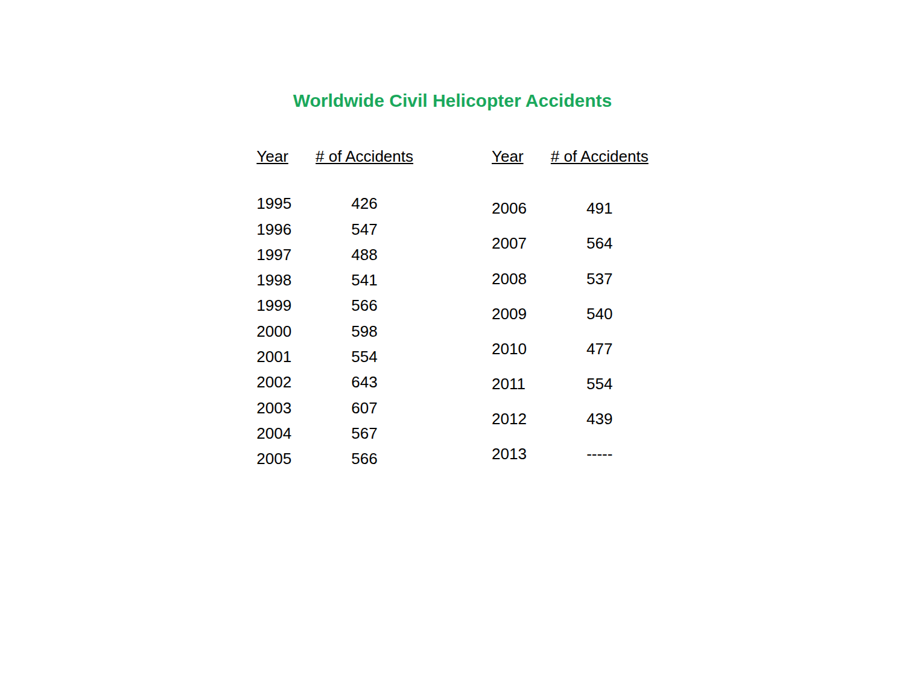Worldwide Civil Helicopter Accidents
| Year | # of Accidents |
| --- | --- |
| 1995 | 426 |
| 1996 | 547 |
| 1997 | 488 |
| 1998 | 541 |
| 1999 | 566 |
| 2000 | 598 |
| 2001 | 554 |
| 2002 | 643 |
| 2003 | 607 |
| 2004 | 567 |
| 2005 | 566 |
| Year | # of Accidents |
| --- | --- |
| 2006 | 491 |
| 2007 | 564 |
| 2008 | 537 |
| 2009 | 540 |
| 2010 | 477 |
| 2011 | 554 |
| 2012 | 439 |
| 2013 | ----- |